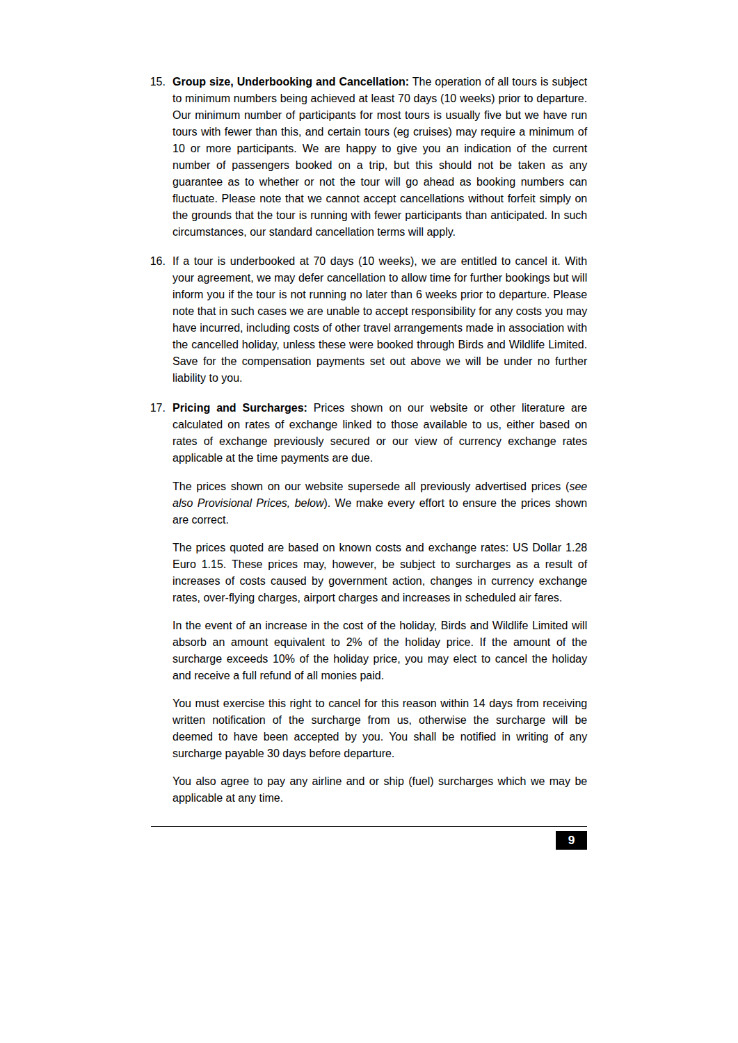Group size, Underbooking and Cancellation: The operation of all tours is subject to minimum numbers being achieved at least 70 days (10 weeks) prior to departure. Our minimum number of participants for most tours is usually five but we have run tours with fewer than this, and certain tours (eg cruises) may require a minimum of 10 or more participants. We are happy to give you an indication of the current number of passengers booked on a trip, but this should not be taken as any guarantee as to whether or not the tour will go ahead as booking numbers can fluctuate. Please note that we cannot accept cancellations without forfeit simply on the grounds that the tour is running with fewer participants than anticipated. In such circumstances, our standard cancellation terms will apply.
If a tour is underbooked at 70 days (10 weeks), we are entitled to cancel it. With your agreement, we may defer cancellation to allow time for further bookings but will inform you if the tour is not running no later than 6 weeks prior to departure. Please note that in such cases we are unable to accept responsibility for any costs you may have incurred, including costs of other travel arrangements made in association with the cancelled holiday, unless these were booked through Birds and Wildlife Limited. Save for the compensation payments set out above we will be under no further liability to you.
Pricing and Surcharges: Prices shown on our website or other literature are calculated on rates of exchange linked to those available to us, either based on rates of exchange previously secured or our view of currency exchange rates applicable at the time payments are due.
The prices shown on our website supersede all previously advertised prices (see also Provisional Prices, below). We make every effort to ensure the prices shown are correct.
The prices quoted are based on known costs and exchange rates: US Dollar 1.28 Euro 1.15. These prices may, however, be subject to surcharges as a result of increases of costs caused by government action, changes in currency exchange rates, over-flying charges, airport charges and increases in scheduled air fares.
In the event of an increase in the cost of the holiday, Birds and Wildlife Limited will absorb an amount equivalent to 2% of the holiday price. If the amount of the surcharge exceeds 10% of the holiday price, you may elect to cancel the holiday and receive a full refund of all monies paid.
You must exercise this right to cancel for this reason within 14 days from receiving written notification of the surcharge from us, otherwise the surcharge will be deemed to have been accepted by you. You shall be notified in writing of any surcharge payable 30 days before departure.
You also agree to pay any airline and or ship (fuel) surcharges which we may be applicable at any time.
9